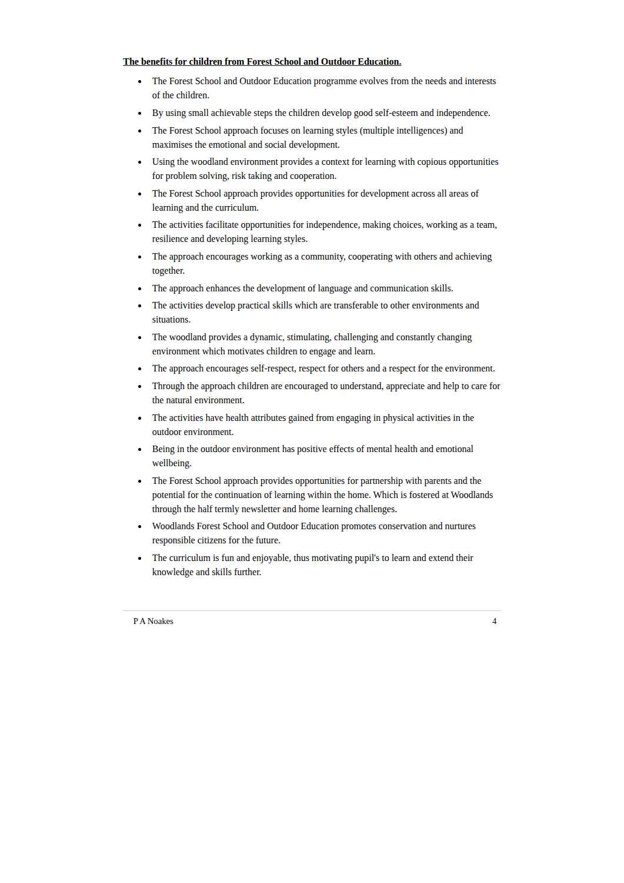The benefits for children from Forest School and Outdoor Education.
The Forest School and Outdoor Education programme evolves from the needs and interests of the children.
By using small achievable steps the children develop good self-esteem and independence.
The Forest School approach focuses on learning styles (multiple intelligences) and maximises the emotional and social development.
Using the woodland environment provides a context for learning with copious opportunities for problem solving, risk taking and cooperation.
The Forest School approach provides opportunities for development across all areas of learning and the curriculum.
The activities facilitate opportunities for independence, making choices, working as a team, resilience and developing learning styles.
The approach encourages working as a community, cooperating with others and achieving together.
The approach enhances the development of language and communication skills.
The activities develop practical skills which are transferable to other environments and situations.
The woodland provides a dynamic, stimulating, challenging and constantly changing environment which motivates children to engage and learn.
The approach encourages self-respect, respect for others and a respect for the environment.
Through the approach children are encouraged to understand, appreciate and help to care for the natural environment.
The activities have health attributes gained from engaging in physical activities in the outdoor environment.
Being in the outdoor environment has positive effects of mental health and emotional wellbeing.
The Forest School approach provides opportunities for partnership with parents and the potential for the continuation of learning within the home. Which is fostered at Woodlands through the half termly newsletter and home learning challenges.
Woodlands Forest School and Outdoor Education promotes conservation and nurtures responsible citizens for the future.
The curriculum is fun and enjoyable, thus motivating pupil's to learn and extend their knowledge and skills further.
P A Noakes 4